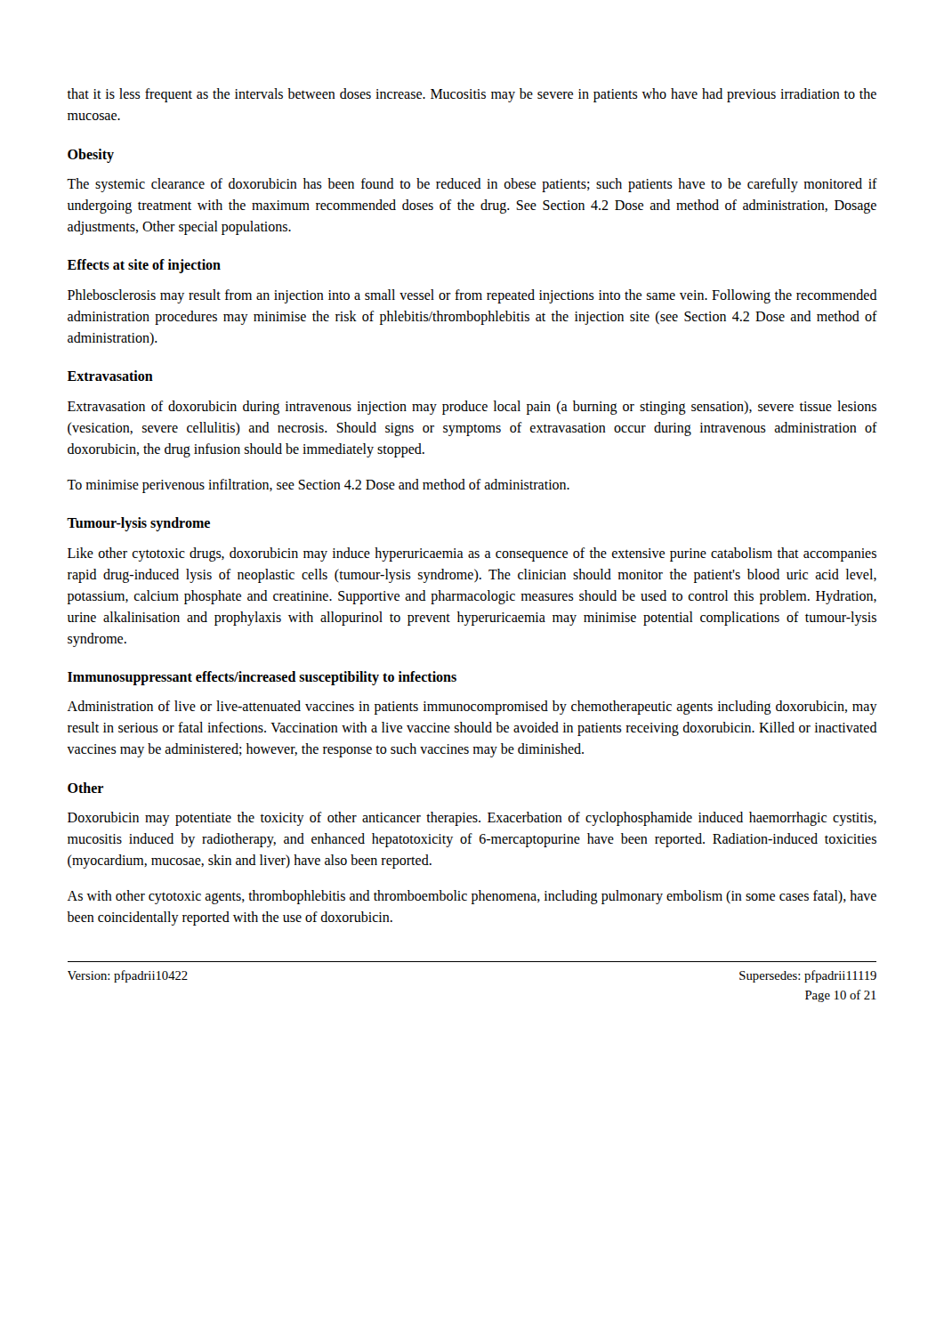that it is less frequent as the intervals between doses increase. Mucositis may be severe in patients who have had previous irradiation to the mucosae.
Obesity
The systemic clearance of doxorubicin has been found to be reduced in obese patients; such patients have to be carefully monitored if undergoing treatment with the maximum recommended doses of the drug. See Section 4.2 Dose and method of administration, Dosage adjustments, Other special populations.
Effects at site of injection
Phlebosclerosis may result from an injection into a small vessel or from repeated injections into the same vein. Following the recommended administration procedures may minimise the risk of phlebitis/thrombophlebitis at the injection site (see Section 4.2 Dose and method of administration).
Extravasation
Extravasation of doxorubicin during intravenous injection may produce local pain (a burning or stinging sensation), severe tissue lesions (vesication, severe cellulitis) and necrosis. Should signs or symptoms of extravasation occur during intravenous administration of doxorubicin, the drug infusion should be immediately stopped.
To minimise perivenous infiltration, see Section 4.2 Dose and method of administration.
Tumour-lysis syndrome
Like other cytotoxic drugs, doxorubicin may induce hyperuricaemia as a consequence of the extensive purine catabolism that accompanies rapid drug-induced lysis of neoplastic cells (tumour-lysis syndrome). The clinician should monitor the patient's blood uric acid level, potassium, calcium phosphate and creatinine. Supportive and pharmacologic measures should be used to control this problem. Hydration, urine alkalinisation and prophylaxis with allopurinol to prevent hyperuricaemia may minimise potential complications of tumour-lysis syndrome.
Immunosuppressant effects/increased susceptibility to infections
Administration of live or live-attenuated vaccines in patients immunocompromised by chemotherapeutic agents including doxorubicin, may result in serious or fatal infections. Vaccination with a live vaccine should be avoided in patients receiving doxorubicin. Killed or inactivated vaccines may be administered; however, the response to such vaccines may be diminished.
Other
Doxorubicin may potentiate the toxicity of other anticancer therapies. Exacerbation of cyclophosphamide induced haemorrhagic cystitis, mucositis induced by radiotherapy, and enhanced hepatotoxicity of 6-mercaptopurine have been reported. Radiation-induced toxicities (myocardium, mucosae, skin and liver) have also been reported.
As with other cytotoxic agents, thrombophlebitis and thromboembolic phenomena, including pulmonary embolism (in some cases fatal), have been coincidentally reported with the use of doxorubicin.
Version: pfpadrii10422
Supersedes: pfpadrii11119
Page 10 of 21